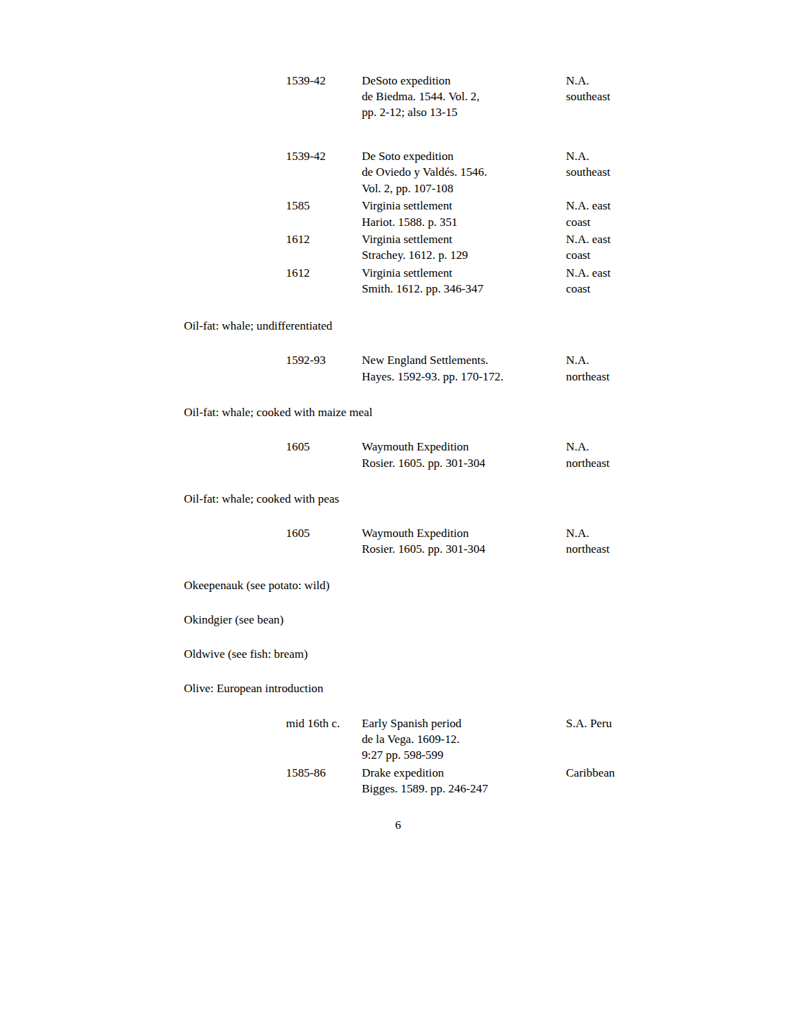1539-42
DeSoto expedition
de Biedma. 1544. Vol. 2,
pp. 2-12; also 13-15
N.A. southeast
1539-42
De Soto expedition
de Oviedo y Valdés. 1546.
Vol. 2, pp. 107-108
N.A. southeast
1585
Virginia settlement
Hariot. 1588. p. 351
N.A. east coast
1612
Virginia settlement
Strachey. 1612. p. 129
N.A. east coast
1612
Virginia settlement
Smith. 1612. pp. 346-347
N.A. east coast
Oil-fat: whale; undifferentiated
1592-93
New England Settlements.
Hayes. 1592-93. pp. 170-172.
N.A. northeast
Oil-fat: whale; cooked with maize meal
1605
Waymouth Expedition
Rosier. 1605. pp. 301-304
N.A. northeast
Oil-fat: whale; cooked with peas
1605
Waymouth Expedition
Rosier. 1605. pp. 301-304
N.A. northeast
Okeepenauk (see potato: wild)
Okindgier (see bean)
Oldwive (see fish: bream)
Olive: European introduction
mid 16th c.
Early Spanish period
de la Vega. 1609-12.
9:27 pp. 598-599
S.A. Peru
1585-86
Drake expedition
Bigges. 1589. pp. 246-247
Caribbean
6